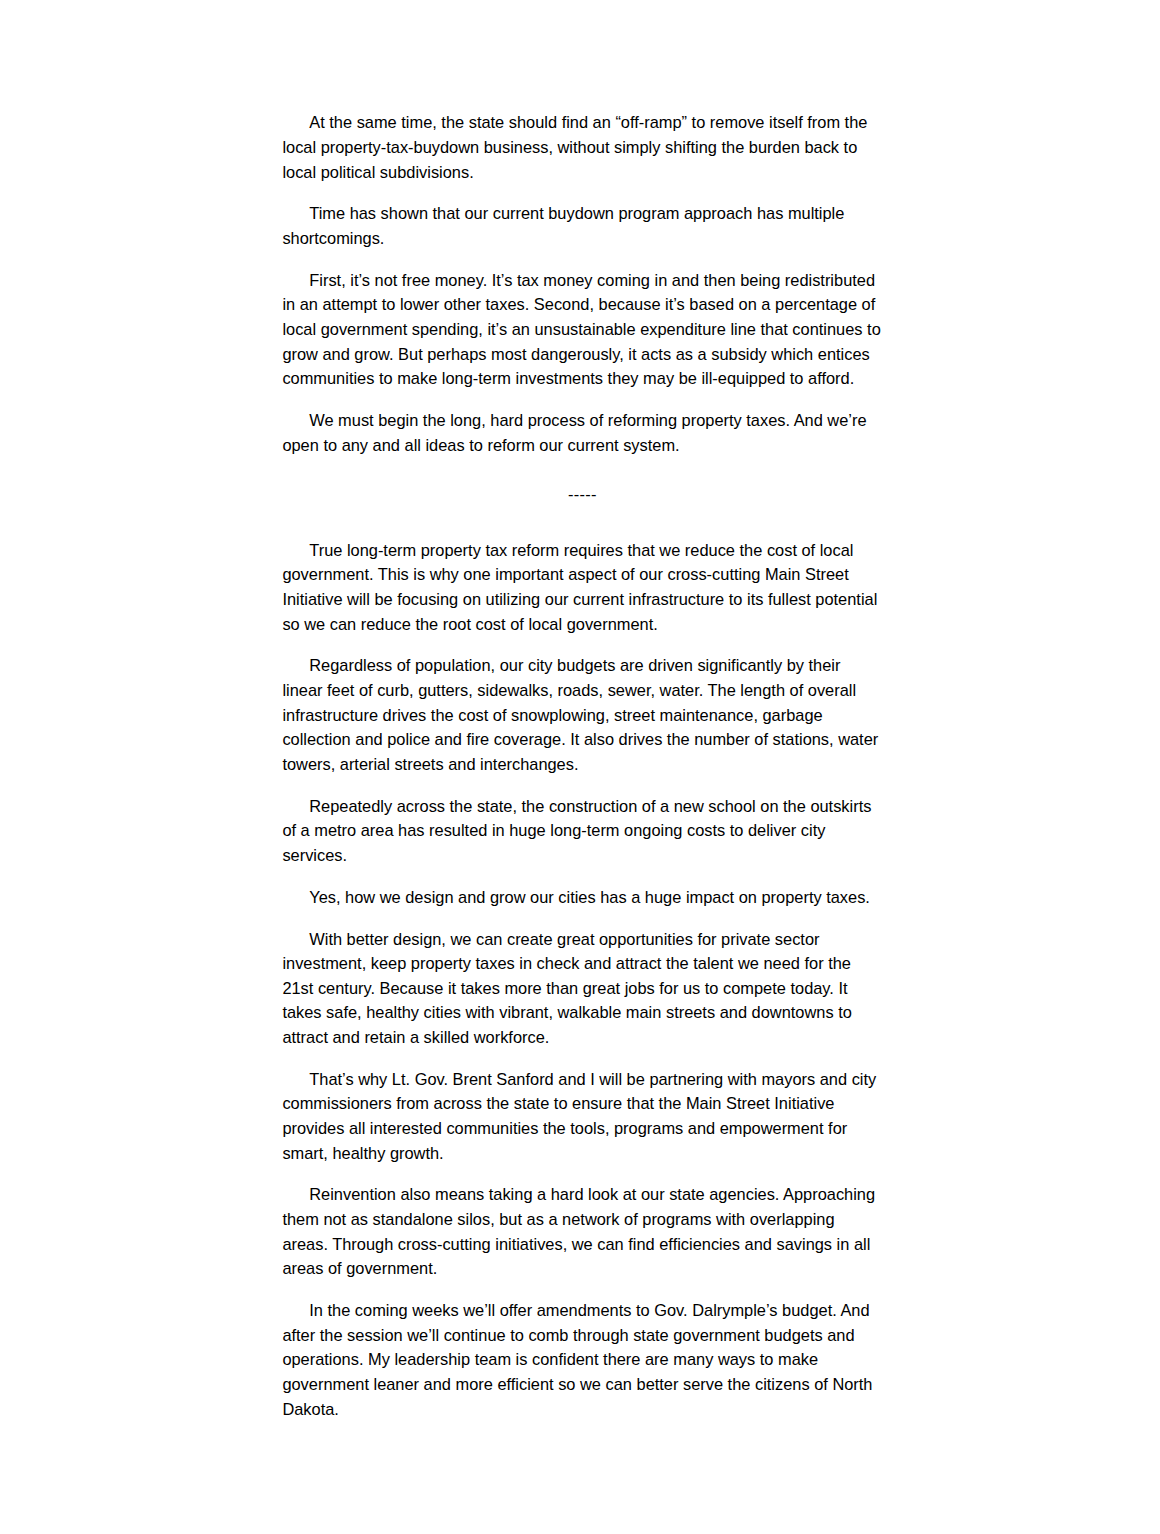At the same time, the state should find an “off-ramp” to remove itself from the local property-tax-buydown business, without simply shifting the burden back to local political subdivisions.
Time has shown that our current buydown program approach has multiple shortcomings.
First, it’s not free money. It’s tax money coming in and then being redistributed in an attempt to lower other taxes. Second, because it’s based on a percentage of local government spending, it’s an unsustainable expenditure line that continues to grow and grow. But perhaps most dangerously, it acts as a subsidy which entices communities to make long-term investments they may be ill-equipped to afford.
We must begin the long, hard process of reforming property taxes. And we’re open to any and all ideas to reform our current system.
-----
True long-term property tax reform requires that we reduce the cost of local government. This is why one important aspect of our cross-cutting Main Street Initiative will be focusing on utilizing our current infrastructure to its fullest potential so we can reduce the root cost of local government.
Regardless of population, our city budgets are driven significantly by their linear feet of curb, gutters, sidewalks, roads, sewer, water. The length of overall infrastructure drives the cost of snowplowing, street maintenance, garbage collection and police and fire coverage. It also drives the number of stations, water towers, arterial streets and interchanges.
Repeatedly across the state, the construction of a new school on the outskirts of a metro area has resulted in huge long-term ongoing costs to deliver city services.
Yes, how we design and grow our cities has a huge impact on property taxes.
With better design, we can create great opportunities for private sector investment, keep property taxes in check and attract the talent we need for the 21st century. Because it takes more than great jobs for us to compete today. It takes safe, healthy cities with vibrant, walkable main streets and downtowns to attract and retain a skilled workforce.
That’s why Lt. Gov. Brent Sanford and I will be partnering with mayors and city commissioners from across the state to ensure that the Main Street Initiative provides all interested communities the tools, programs and empowerment for smart, healthy growth.
Reinvention also means taking a hard look at our state agencies. Approaching them not as standalone silos, but as a network of programs with overlapping areas. Through cross-cutting initiatives, we can find efficiencies and savings in all areas of government.
In the coming weeks we’ll offer amendments to Gov. Dalrymple’s budget. And after the session we’ll continue to comb through state government budgets and operations. My leadership team is confident there are many ways to make government leaner and more efficient so we can better serve the citizens of North Dakota.